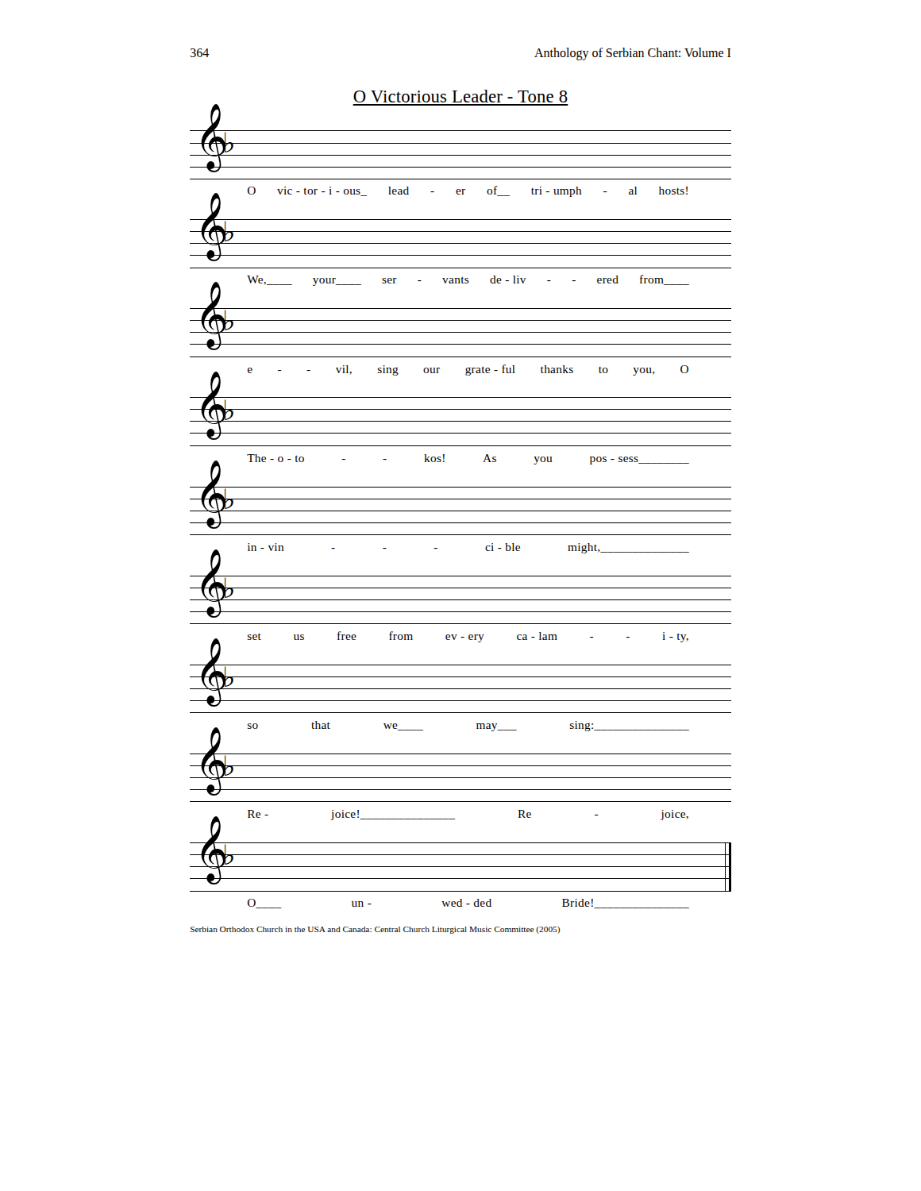364 Anthology of Serbian Chant: Volume I
O Victorious Leader - Tone 8
Musical score for one voice, treble clef, one flat in the key signature. Full text: O victorious leader of triumphal hosts! We, your servants delivered from evil, sing our grateful thanks to you, O Theotokos! As you possess invincible might, set us free from every calamity, so that we may sing: Rejoice! Rejoice, O unwedded Bride!
𝄞 ♭
Ovic - tor - i - ous_lead-er of__tri - umph-al hosts!
𝄞 ♭
We,____your____ser-vants de - liv--ered from____
𝄞 ♭
e--vil, sing our grate - ful thanks to you, O
𝄞 ♭
The - o - to--kos!As you pos - sess________
𝄞 ♭
in - vin---ci - ble might,______________
𝄞 ♭
set us free from ev - ery ca - lam--i - ty,
𝄞 ♭
so that we____may___sing:_______________
𝄞 ♭
Re -joice!_______________Re-joice,
𝄞 ♭
O____un -wed - ded Bride!_______________
Serbian Orthodox Church in the USA and Canada: Central Church Liturgical Music Committee (2005)